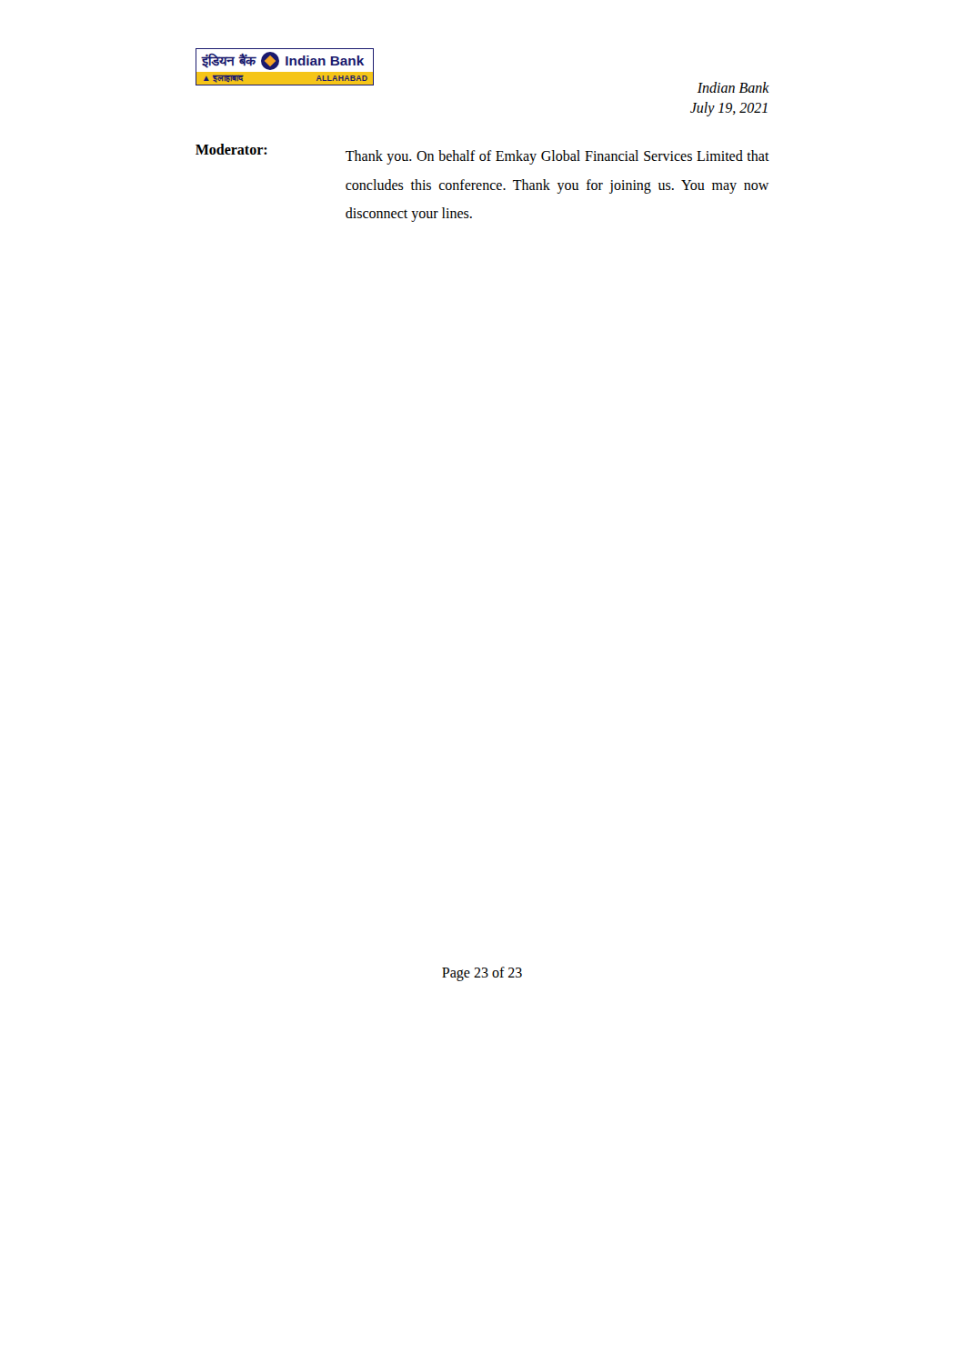इंडियन बैंक Indian Bank
▲इलाहाबाद ALLAHABAD
Indian Bank
July 19, 2021
Moderator:
Thank you. On behalf of Emkay Global Financial Services Limited that concludes this conference. Thank you for joining us. You may now disconnect your lines.
Page 23 of 23